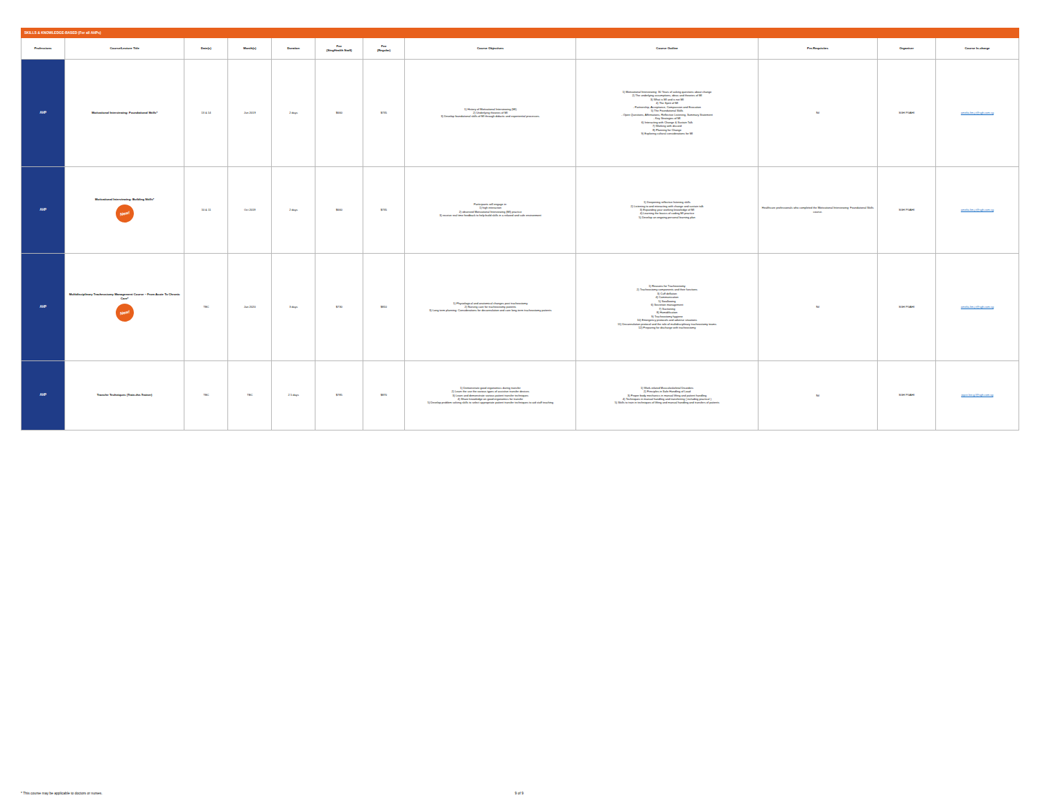| SKILLS & KNOWLEDGE-BASED (For all AHPs) |
| Professions | Course/Lecture Title | Date(s) | Month(s) | Duration | Fee (SingHealth Staff) | Fee (Regular) | Course Objectives | Course Outline | Pre-Requisites | Organiser | Course In-charge |
| AHP | Motivational Interviewing: Foundational Skills* | 13 & 14 | Jun 2019 | 2 days | $660 | $735 | 1) History of Motivational Interviewing (MI) 2) Underlying theories of MI 3) Develop foundational skills of MI through didactic and experiential processes. | 1) Motivational Interviewing: 30 Years of asking questions about change 2) The underlying assumptions, ideas and theories of MI 3) What is MI and is not MI 4) The Spirit of MI - Partnership, Acceptance, Compassion and Evocation 5) The Foundational Skills - Open Questions, Affirmations, Reflective Listening, Summary Statement - Key Strategies of MI 6) Interacting with Change & Sustain Talk 7) Working with discord 8) Planning for Change 9) Exploring cultural considerations for MI | Nil | SGH PGAHI | amelia.lim.j.t@sgh.com.sg |
| AHP | Motivational Interviewing: Building Skills* New! | 10 & 11 | Oct 2019 | 2 days | $660 | $735 | Participants will engage in: 1) high interaction 2) observed Motivational Interviewing (MI) practice 3) receive real time feedback to help build skills in a relaxed and safe environment | 1) Deepening reflective listening skills 2) Listening to and interacting with change and sustain talk 3) Expanding your working knowledge of MI 4) Learning the basics of coding MI practice 5) Develop an ongoing personal learning plan | Healthcare professionals who completed the Motivational Interviewing: Foundational Skills course. | SGH PGAHI | amelia.lim.j.t@sgh.com.sg |
| AHP | Multidisciplinary Tracheostomy Management Course – From Acute To Chronic Care* New! | TBC | Jan 2020 | 3 days | $730 | $810 | 1) Physiological and anatomical changes post tracheostomy 2) Nursing care for tracheostomy patients 3) Long term planning: Considerations for decannulation and care long-term tracheostomy patients | 1) Reasons for Tracheostomy 2) Tracheostomy components and their functions 3) Cuff deflation 4) Communication 5) Swallowing 6) Secretion management 7) Suctioning 8) Humidification 9) Tracheostomy hygiene 10) Emergency protocols and adverse situations 11) Decannulation protocol and the role of multidisciplinary tracheostomy teams 12) Preparing for discharge with tracheostomy | Nil | SGH PGAHI | amelia.lim.j.t@sgh.com.sg |
| AHP | Transfer Techniques (Train-the-Trainer) | TBC | TBC | 2.5 days | $785 | $870 | 1) Demonstrate good ergonomics during transfer 2) Learn the use the various types of assistive transfer devices 3) Learn and demonstrate various patient transfer techniques 4) Share knowledge on good ergonomics for transfer 5) Develop problem solving skills to select appropriate patient transfer techniques to aid staff teaching | 1) Work-related Musculoskeletal Disorders 2) Principles in Safe Handling of Load 3) Proper body mechanics in manual lifting and patient handling 4) Techniques in manual handling and transferring ( including practical ) 5) Skills to train in techniques of lifting and manual handling and transfers of patients | Nil | SGH PGAHI | joyce.lee.g.l@sgh.com.sg |
* This course may be applicable to doctors or nurses.
9 of 9